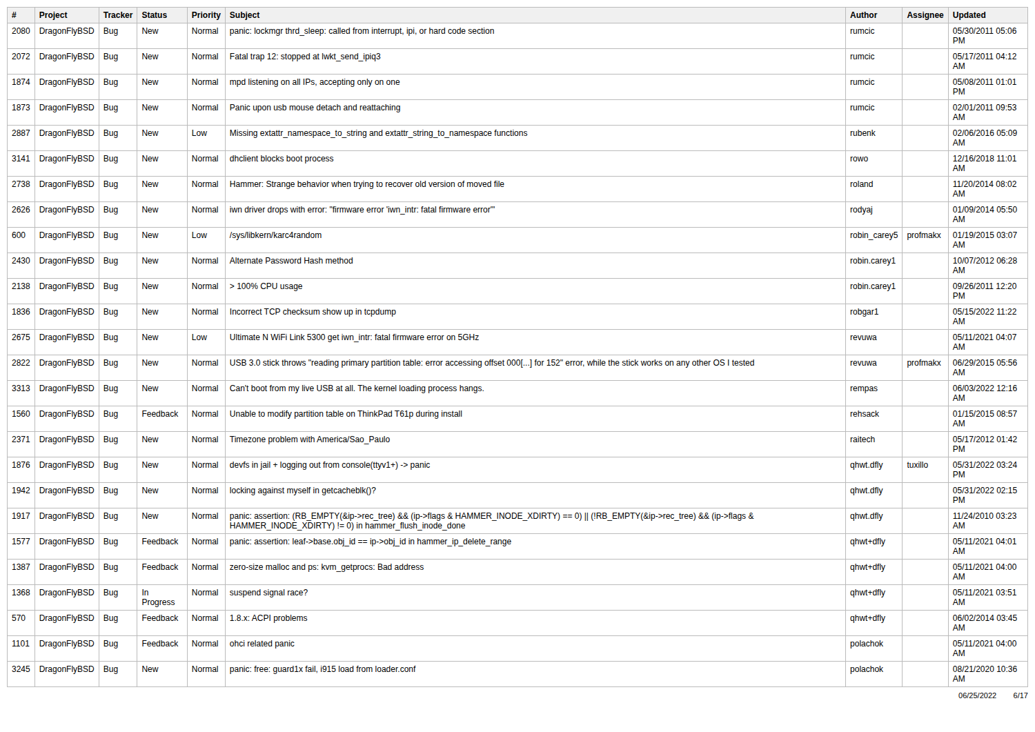| # | Project | Tracker | Status | Priority | Subject | Author | Assignee | Updated |
| --- | --- | --- | --- | --- | --- | --- | --- | --- |
| 2080 | DragonFlyBSD | Bug | New | Normal | panic: lockmgr thrd_sleep: called from interrupt, ipi, or hard code section | rumcic | | 05/30/2011 05:06 PM |
| 2072 | DragonFlyBSD | Bug | New | Normal | Fatal trap 12: stopped at lwkt_send_ipiq3 | rumcic | | 05/17/2011 04:12 AM |
| 1874 | DragonFlyBSD | Bug | New | Normal | mpd listening on all IPs, accepting only on one | rumcic | | 05/08/2011 01:01 PM |
| 1873 | DragonFlyBSD | Bug | New | Normal | Panic upon usb mouse detach and reattaching | rumcic | | 02/01/2011 09:53 AM |
| 2887 | DragonFlyBSD | Bug | New | Low | Missing extattr_namespace_to_string and extattr_string_to_namespace functions | rubenk | | 02/06/2016 05:09 AM |
| 3141 | DragonFlyBSD | Bug | New | Normal | dhclient blocks boot process | rowo | | 12/16/2018 11:01 AM |
| 2738 | DragonFlyBSD | Bug | New | Normal | Hammer: Strange behavior when trying to recover old version of moved file | roland | | 11/20/2014 08:02 AM |
| 2626 | DragonFlyBSD | Bug | New | Normal | iwn driver drops with error: "firmware error 'iwn_intr: fatal firmware error'" | rodyaj | | 01/09/2014 05:50 AM |
| 600 | DragonFlyBSD | Bug | New | Low | /sys/libkern/karc4random | robin_carey5 | profmakx | 01/19/2015 03:07 AM |
| 2430 | DragonFlyBSD | Bug | New | Normal | Alternate Password Hash method | robin.carey1 | | 10/07/2012 06:28 AM |
| 2138 | DragonFlyBSD | Bug | New | Normal | > 100% CPU usage | robin.carey1 | | 09/26/2011 12:20 PM |
| 1836 | DragonFlyBSD | Bug | New | Normal | Incorrect TCP checksum show up in tcpdump | robgar1 | | 05/15/2022 11:22 AM |
| 2675 | DragonFlyBSD | Bug | New | Low | Ultimate N WiFi Link 5300 get iwn_intr: fatal firmware error on 5GHz | revuwa | | 05/11/2021 04:07 AM |
| 2822 | DragonFlyBSD | Bug | New | Normal | USB 3.0 stick throws "reading primary partition table: error accessing offset 000[...] for 152" error, while the stick works on any other OS I tested | revuwa | profmakx | 06/29/2015 05:56 AM |
| 3313 | DragonFlyBSD | Bug | New | Normal | Can't boot from my live USB at all. The kernel loading process hangs. | rempas | | 06/03/2022 12:16 AM |
| 1560 | DragonFlyBSD | Bug | Feedback | Normal | Unable to modify partition table on ThinkPad T61p during install | rehsack | | 01/15/2015 08:57 AM |
| 2371 | DragonFlyBSD | Bug | New | Normal | Timezone problem with America/Sao_Paulo | raitech | | 05/17/2012 01:42 PM |
| 1876 | DragonFlyBSD | Bug | New | Normal | devfs in jail + logging out from console(ttyv1+) -> panic | qhwt.dfly | tuxillo | 05/31/2022 03:24 PM |
| 1942 | DragonFlyBSD | Bug | New | Normal | locking against myself in getcacheblk()? | qhwt.dfly | | 05/31/2022 02:15 PM |
| 1917 | DragonFlyBSD | Bug | New | Normal | panic: assertion: (RB_EMPTY(&ip->rec_tree) && (ip->flags & HAMMER_INODE_XDIRTY) == 0) // (!RB_EMPTY(&ip->rec_tree) && (ip->flags & HAMMER_INODE_XDIRTY) != 0) in hammer_flush_inode_done | qhwt.dfly | | 11/24/2010 03:23 AM |
| 1577 | DragonFlyBSD | Bug | Feedback | Normal | panic: assertion: leaf->base.obj_id == ip->obj_id in hammer_ip_delete_range | qhwt+dfly | | 05/11/2021 04:01 AM |
| 1387 | DragonFlyBSD | Bug | Feedback | Normal | zero-size malloc and ps: kvm_getprocs: Bad address | qhwt+dfly | | 05/11/2021 04:00 AM |
| 1368 | DragonFlyBSD | Bug | In Progress | Normal | suspend signal race? | qhwt+dfly | | 05/11/2021 03:51 AM |
| 570 | DragonFlyBSD | Bug | Feedback | Normal | 1.8.x: ACPI problems | qhwt+dfly | | 06/02/2014 03:45 AM |
| 1101 | DragonFlyBSD | Bug | Feedback | Normal | ohci related panic | polachok | | 05/11/2021 04:00 AM |
| 3245 | DragonFlyBSD | Bug | New | Normal | panic: free: guard1x fail, i915 load from loader.conf | polachok | | 08/21/2020 10:36 AM |
06/25/2022 6/17